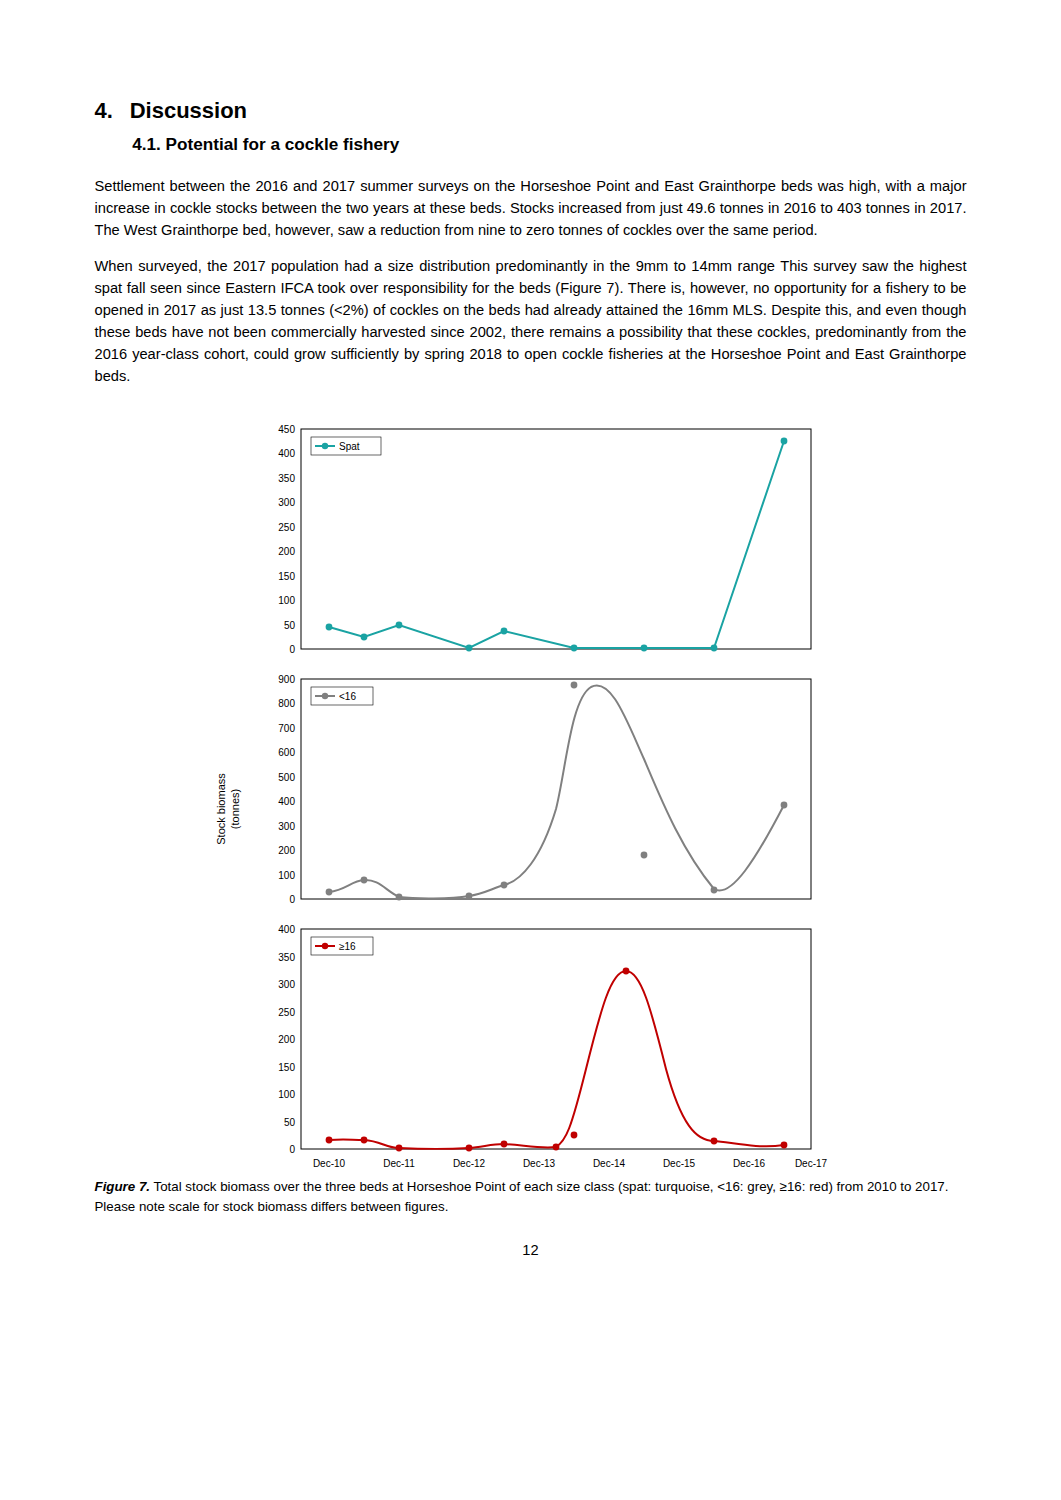4. Discussion
4.1. Potential for a cockle fishery
Settlement between the 2016 and 2017 summer surveys on the Horseshoe Point and East Grainthorpe beds was high, with a major increase in cockle stocks between the two years at these beds. Stocks increased from just 49.6 tonnes in 2016 to 403 tonnes in 2017. The West Grainthorpe bed, however, saw a reduction from nine to zero tonnes of cockles over the same period.
When surveyed, the 2017 population had a size distribution predominantly in the 9mm to 14mm range This survey saw the highest spat fall seen since Eastern IFCA took over responsibility for the beds (Figure 7). There is, however, no opportunity for a fishery to be opened in 2017 as just 13.5 tonnes (<2%) of cockles on the beds had already attained the 16mm MLS. Despite this, and even though these beds have not been commercially harvested since 2002, there remains a possibility that these cockles, predominantly from the 2016 year-class cohort, could grow sufficiently by spring 2018 to open cockle fisheries at the Horseshoe Point and East Grainthorpe beds.
Stock biomass (tonnes) 450 400 350 300 250 200 150 100 50 0 Spat 900 800 700 600 500 400 300 200 100 0 <16 400 350 300 250 200 150 100 50 0 ≥16 Dec-10 Dec-11 Dec-12 Dec-13 Dec-14 Dec-15 Dec-16 Dec-17
Figure 7. Total stock biomass over the three beds at Horseshoe Point of each size class (spat: turquoise, <16: grey, ≥16: red) from 2010 to 2017. Please note scale for stock biomass differs between figures.
12